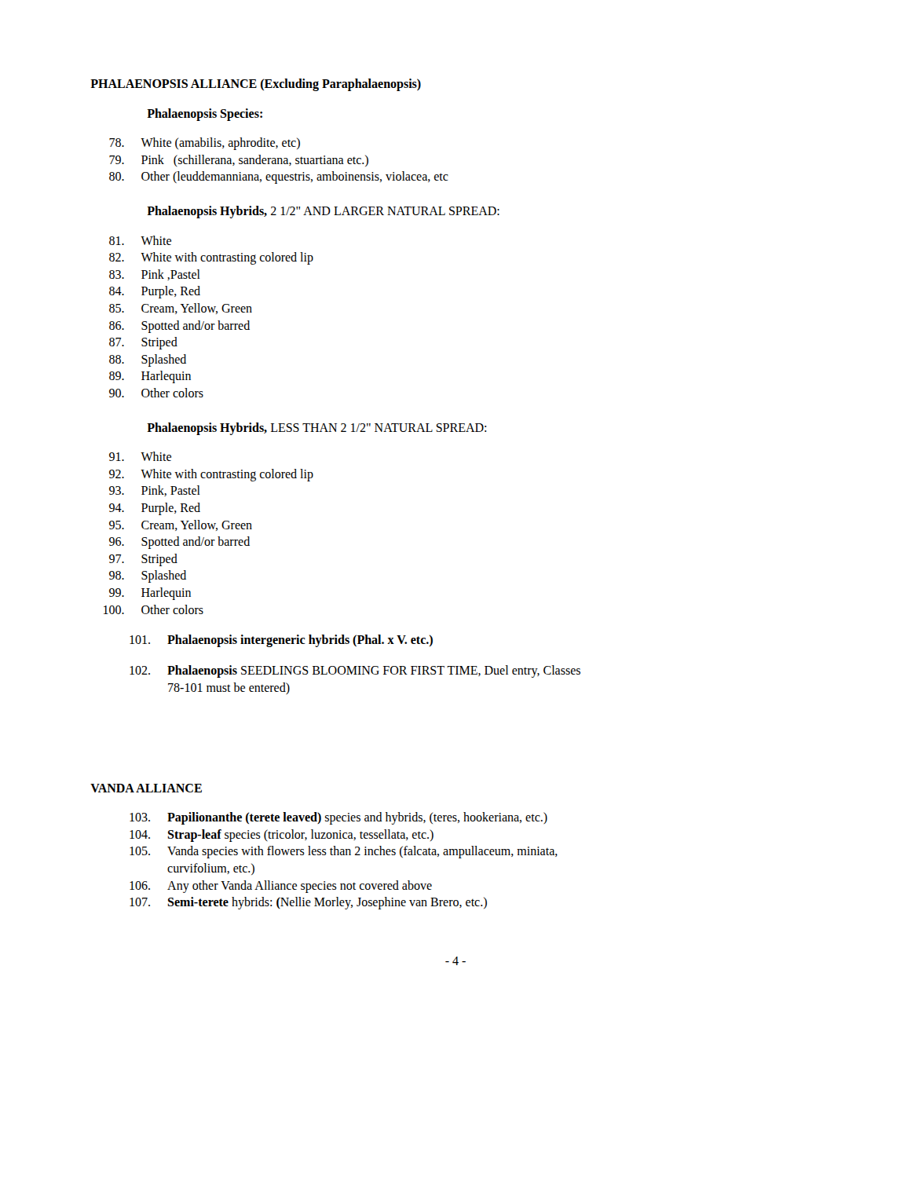PHALAENOPSIS ALLIANCE (Excluding Paraphalaenopsis)
Phalaenopsis Species:
78. White (amabilis, aphrodite, etc)
79. Pink (schillerana, sanderana, stuartiana etc.)
80. Other (leuddemanniana, equestris, amboinensis, violacea, etc
Phalaenopsis Hybrids, 2 1/2" AND LARGER NATURAL SPREAD:
81. White
82. White with contrasting colored lip
83. Pink ,Pastel
84. Purple, Red
85. Cream, Yellow, Green
86. Spotted and/or barred
87. Striped
88. Splashed
89. Harlequin
90. Other colors
Phalaenopsis Hybrids, LESS THAN 2 1/2" NATURAL SPREAD:
91. White
92. White with contrasting colored lip
93. Pink, Pastel
94. Purple, Red
95. Cream, Yellow, Green
96. Spotted and/or barred
97. Striped
98. Splashed
99. Harlequin
100. Other colors
101. Phalaenopsis intergeneric hybrids (Phal. x V. etc.)
102. Phalaenopsis SEEDLINGS BLOOMING FOR FIRST TIME, Duel entry, Classes 78-101 must be entered)
VANDA ALLIANCE
103. Papilionanthe (terete leaved) species and hybrids, (teres, hookeriana, etc.)
104. Strap-leaf species (tricolor, luzonica, tessellata, etc.)
105. Vanda species with flowers less than 2 inches (falcata, ampullaceum, miniata, curvifolium, etc.)
106. Any other Vanda Alliance species not covered above
107. Semi-terete hybrids: (Nellie Morley, Josephine van Brero, etc.)
- 4 -